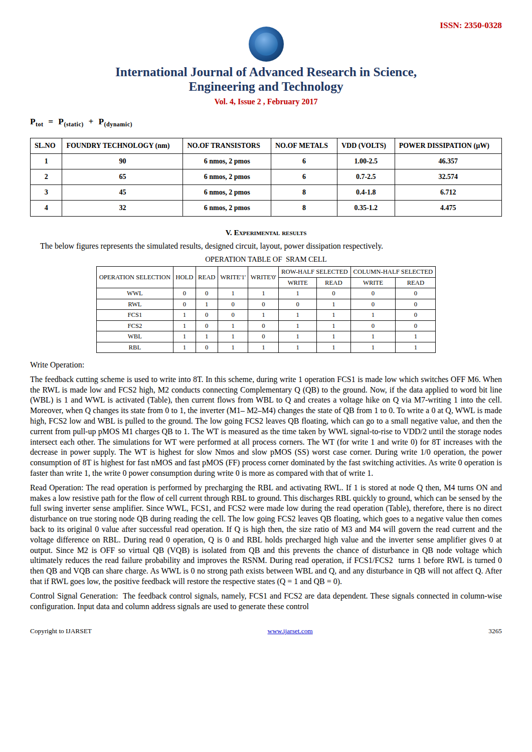ISSN: 2350-0328
International Journal of Advanced Research in Science,
Engineering and Technology
Vol. 4, Issue 2 , February 2017
Ptot = P(static) + P(dynamic)
| SL.NO | FOUNDRY TECHNOLOGY (nm) | NO.OF TRANSISTORS | NO.OF METALS | VDD (VOLTS) | POWER DISSIPATION (µW) |
| --- | --- | --- | --- | --- | --- |
| 1 | 90 | 6 nmos, 2 pmos | 6 | 1.00-2.5 | 46.357 |
| 2 | 65 | 6 nmos, 2 pmos | 6 | 0.7-2.5 | 32.574 |
| 3 | 45 | 6 nmos, 2 pmos | 8 | 0.4-1.8 | 6.712 |
| 4 | 32 | 6 nmos, 2 pmos | 8 | 0.35-1.2 | 4.475 |
V. Experimental results
The below figures represents the simulated results, designed circuit, layout, power dissipation respectively.
OPERATION TABLE OF SRAM CELL
| OPERATION SELECTION | HOLD | READ | WRITE'1' | WRITE'0' | ROW-HALF SELECTED | COLUMN-HALF SELECTED |
| --- | --- | --- | --- | --- | --- | --- |
| WRITE | READ | WRITE | READ |
| WWL | 0 | 0 | 1 | 1 | 1 | 0 | 0 | 0 |
| RWL | 0 | 1 | 0 | 0 | 0 | 1 | 0 | 0 |
| FCS1 | 1 | 0 | 0 | 1 | 1 | 1 | 1 | 0 |
| FCS2 | 1 | 0 | 1 | 0 | 1 | 1 | 0 | 0 |
| WBL | 1 | 1 | 1 | 0 | 1 | 1 | 1 | 1 |
| RBL | 1 | 0 | 1 | 1 | 1 | 1 | 1 | 1 |
Write Operation:
The feedback cutting scheme is used to write into 8T. In this scheme, during write 1 operation FCS1 is made low which switches OFF M6. When the RWL is made low and FCS2 high, M2 conducts connecting Complementary Q (QB) to the ground. Now, if the data applied to word bit line (WBL) is 1 and WWL is activated (Table), then current flows from WBL to Q and creates a voltage hike on Q via M7-writing 1 into the cell. Moreover, when Q changes its state from 0 to 1, the inverter (M1– M2–M4) changes the state of QB from 1 to 0. To write a 0 at Q, WWL is made high, FCS2 low and WBL is pulled to the ground. The low going FCS2 leaves QB floating, which can go to a small negative value, and then the current from pull-up pMOS M1 charges QB to 1. The WT is measured as the time taken by WWL signal-to-rise to VDD/2 until the storage nodes intersect each other. The simulations for WT were performed at all process corners. The WT (for write 1 and write 0) for 8T increases with the decrease in power supply. The WT is highest for slow Nmos and slow pMOS (SS) worst case corner. During write 1/0 operation, the power consumption of 8T is highest for fast nMOS and fast pMOS (FF) process corner dominated by the fast switching activities. As write 0 operation is faster than write 1, the write 0 power consumption during write 0 is more as compared with that of write 1.
Read Operation: The read operation is performed by precharging the RBL and activating RWL. If 1 is stored at node Q then, M4 turns ON and makes a low resistive path for the flow of cell current through RBL to ground. This discharges RBL quickly to ground, which can be sensed by the full swing inverter sense amplifier. Since WWL, FCS1, and FCS2 were made low during the read operation (Table), therefore, there is no direct disturbance on true storing node QB during reading the cell. The low going FCS2 leaves QB floating, which goes to a negative value then comes back to its original 0 value after successful read operation. If Q is high then, the size ratio of M3 and M4 will govern the read current and the voltage difference on RBL. During read 0 operation, Q is 0 and RBL holds precharged high value and the inverter sense amplifier gives 0 at output. Since M2 is OFF so virtual QB (VQB) is isolated from QB and this prevents the chance of disturbance in QB node voltage which ultimately reduces the read failure probability and improves the RSNM. During read operation, if FCS1/FCS2 turns 1 before RWL is turned 0 then QB and VQB can share charge. As WWL is 0 no strong path exists between WBL and Q, and any disturbance in QB will not affect Q. After that if RWL goes low, the positive feedback will restore the respective states (Q = 1 and QB = 0).
Control Signal Generation: The feedback control signals, namely, FCS1 and FCS2 are data dependent. These signals connected in column-wise configuration. Input data and column address signals are used to generate these control
Copyright to IJARSET
www.ijarset.com
3265